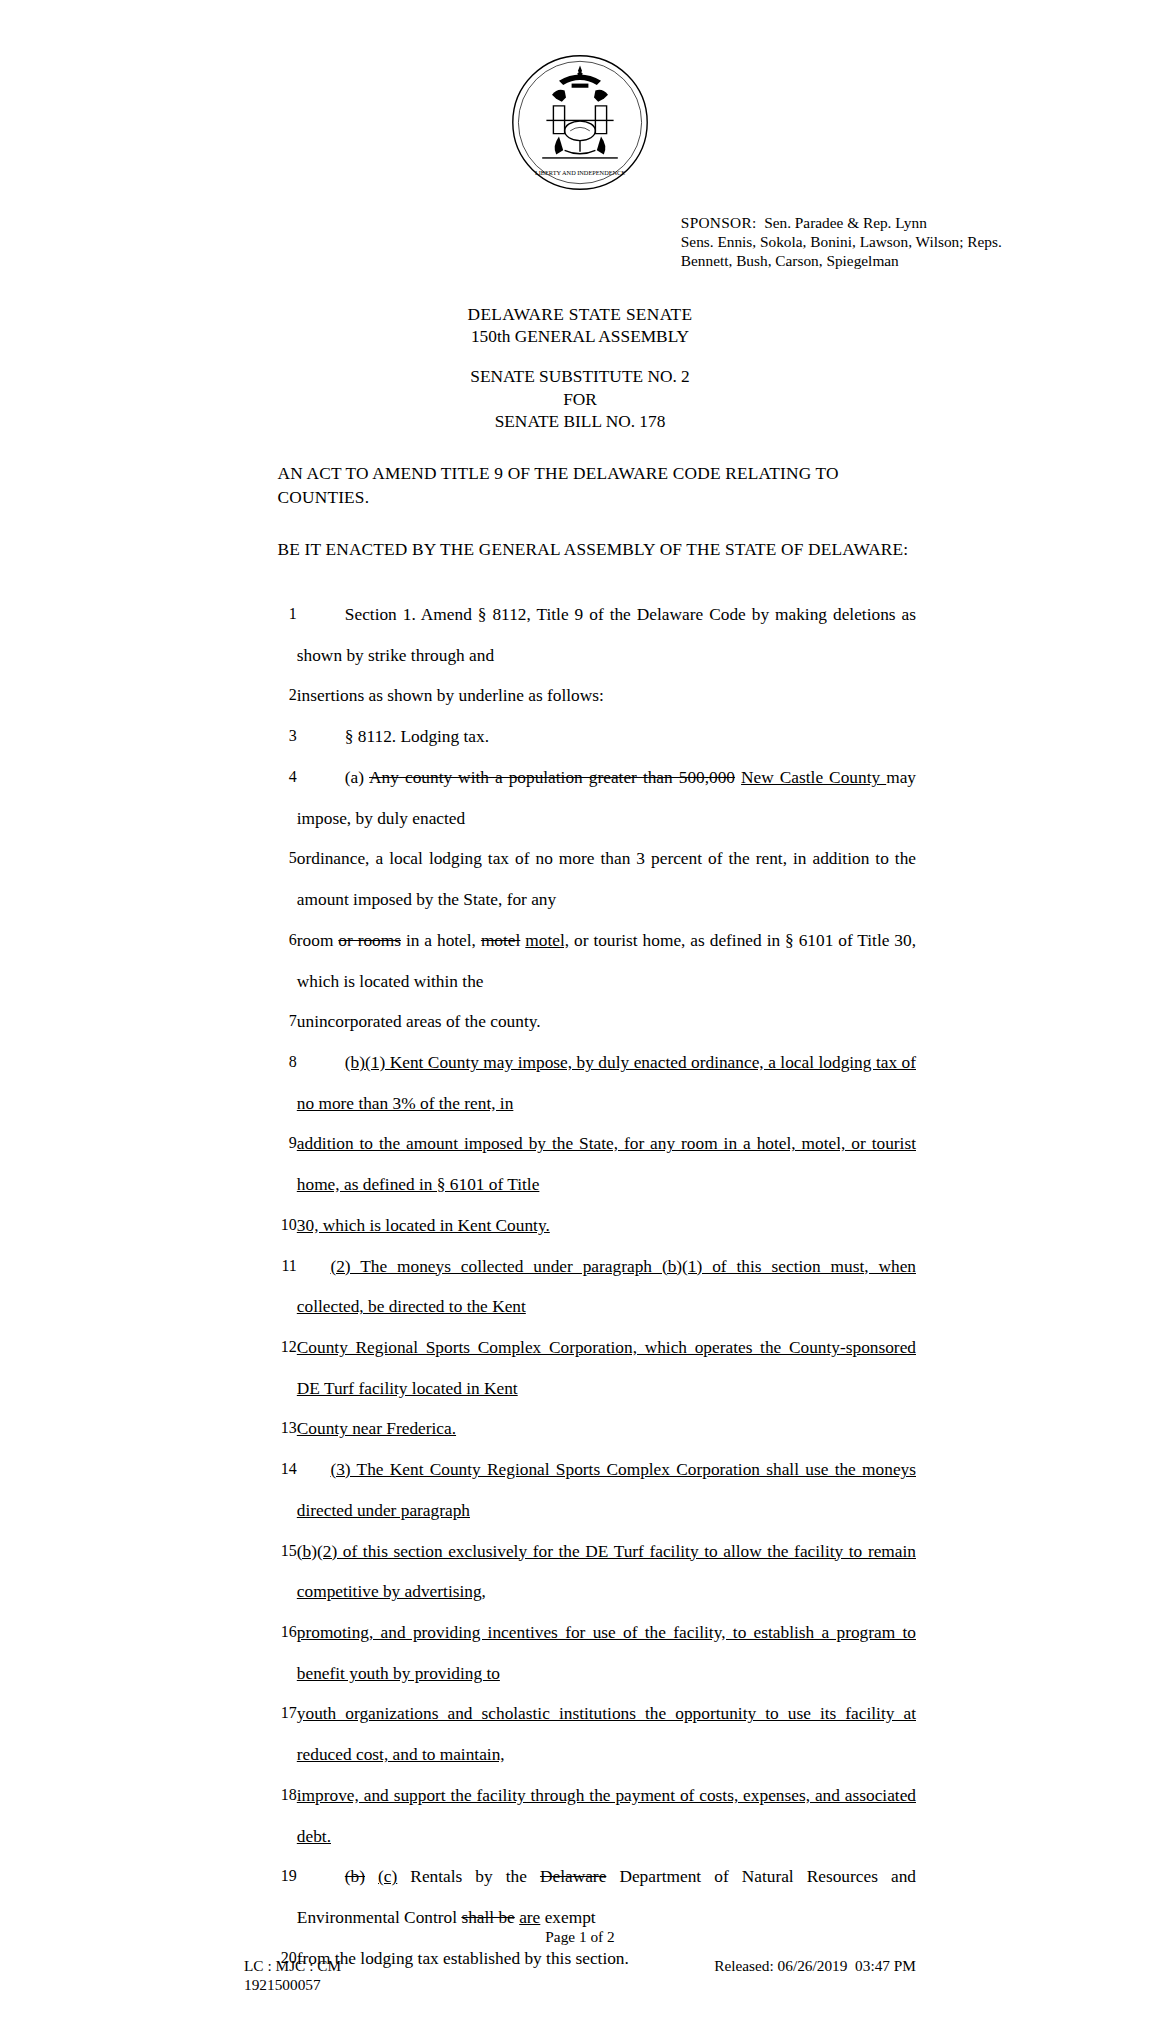SPONSOR: Sen. Paradee & Rep. Lynn
Sens. Ennis, Sokola, Bonini, Lawson, Wilson; Reps.
Bennett, Bush, Carson, Spiegelman
DELAWARE STATE SENATE
150th GENERAL ASSEMBLY
SENATE SUBSTITUTE NO. 2
FOR
SENATE BILL NO. 178
AN ACT TO AMEND TITLE 9 OF THE DELAWARE CODE RELATING TO COUNTIES.
BE IT ENACTED BY THE GENERAL ASSEMBLY OF THE STATE OF DELAWARE:
| 1 | Section 1. Amend § 8112, Title 9 of the Delaware Code by making deletions as shown by strike through and |
| 2 | insertions as shown by underline as follows: |
| 3 | § 8112. Lodging tax. |
| 4 | (a) Any county with a population greater than 500,000 New Castle County may impose, by duly enacted |
| 5 | ordinance, a local lodging tax of no more than 3 percent of the rent, in addition to the amount imposed by the State, for any |
| 6 | room or rooms in a hotel, motel motel, or tourist home, as defined in § 6101 of Title 30, which is located within the |
| 7 | unincorporated areas of the county. |
| 8 | (b)(1) Kent County may impose, by duly enacted ordinance, a local lodging tax of no more than 3% of the rent, in |
| 9 | addition to the amount imposed by the State, for any room in a hotel, motel, or tourist home, as defined in § 6101 of Title |
| 10 | 30, which is located in Kent County. |
| 11 | (2) The moneys collected under paragraph (b)(1) of this section must, when collected, be directed to the Kent |
| 12 | County Regional Sports Complex Corporation, which operates the County-sponsored DE Turf facility located in Kent |
| 13 | County near Frederica. |
| 14 | (3) The Kent County Regional Sports Complex Corporation shall use the moneys directed under paragraph |
| 15 | (b)(2) of this section exclusively for the DE Turf facility to allow the facility to remain competitive by advertising, |
| 16 | promoting, and providing incentives for use of the facility, to establish a program to benefit youth by providing to |
| 17 | youth organizations and scholastic institutions the opportunity to use its facility at reduced cost, and to maintain, |
| 18 | improve, and support the facility through the payment of costs, expenses, and associated debt. |
| 19 | (b) (c) Rentals by the Delaware Department of Natural Resources and Environmental Control shall be are exempt |
| 20 | from the lodging tax established by this section. |
Page 1 of 2
LC : MJC : CM
1921500057
Released: 06/26/2019 03:47 PM